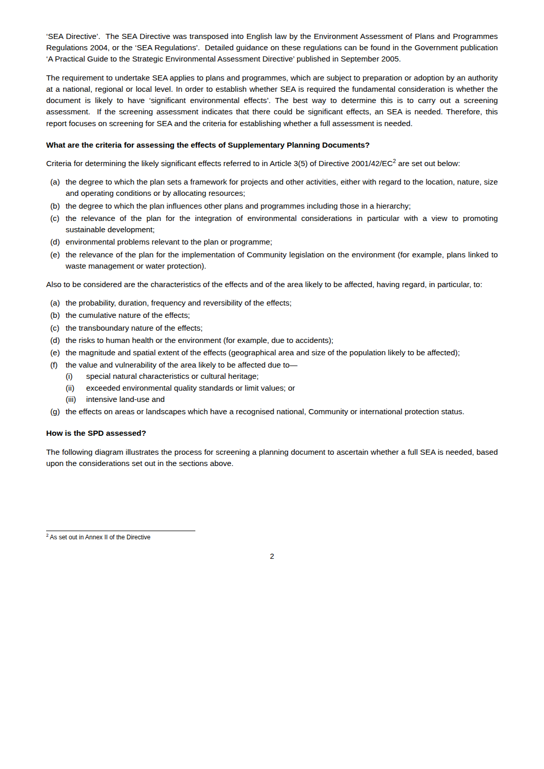‘SEA Directive’. The SEA Directive was transposed into English law by the Environment Assessment of Plans and Programmes Regulations 2004, or the ‘SEA Regulations’. Detailed guidance on these regulations can be found in the Government publication ‘A Practical Guide to the Strategic Environmental Assessment Directive’ published in September 2005.
The requirement to undertake SEA applies to plans and programmes, which are subject to preparation or adoption by an authority at a national, regional or local level. In order to establish whether SEA is required the fundamental consideration is whether the document is likely to have ‘significant environmental effects’. The best way to determine this is to carry out a screening assessment. If the screening assessment indicates that there could be significant effects, an SEA is needed. Therefore, this report focuses on screening for SEA and the criteria for establishing whether a full assessment is needed.
What are the criteria for assessing the effects of Supplementary Planning Documents?
Criteria for determining the likely significant effects referred to in Article 3(5) of Directive 2001/42/EC2 are set out below:
(a) the degree to which the plan sets a framework for projects and other activities, either with regard to the location, nature, size and operating conditions or by allocating resources;
(b) the degree to which the plan influences other plans and programmes including those in a hierarchy;
(c) the relevance of the plan for the integration of environmental considerations in particular with a view to promoting sustainable development;
(d) environmental problems relevant to the plan or programme;
(e) the relevance of the plan for the implementation of Community legislation on the environment (for example, plans linked to waste management or water protection).
Also to be considered are the characteristics of the effects and of the area likely to be affected, having regard, in particular, to:
(a) the probability, duration, frequency and reversibility of the effects;
(b) the cumulative nature of the effects;
(c) the transboundary nature of the effects;
(d) the risks to human health or the environment (for example, due to accidents);
(e) the magnitude and spatial extent of the effects (geographical area and size of the population likely to be affected);
(f) the value and vulnerability of the area likely to be affected due to—
(i) special natural characteristics or cultural heritage;
(ii) exceeded environmental quality standards or limit values; or
(iii) intensive land-use and
(g) the effects on areas or landscapes which have a recognised national, Community or international protection status.
How is the SPD assessed?
The following diagram illustrates the process for screening a planning document to ascertain whether a full SEA is needed, based upon the considerations set out in the sections above.
2 As set out in Annex II of the Directive
2